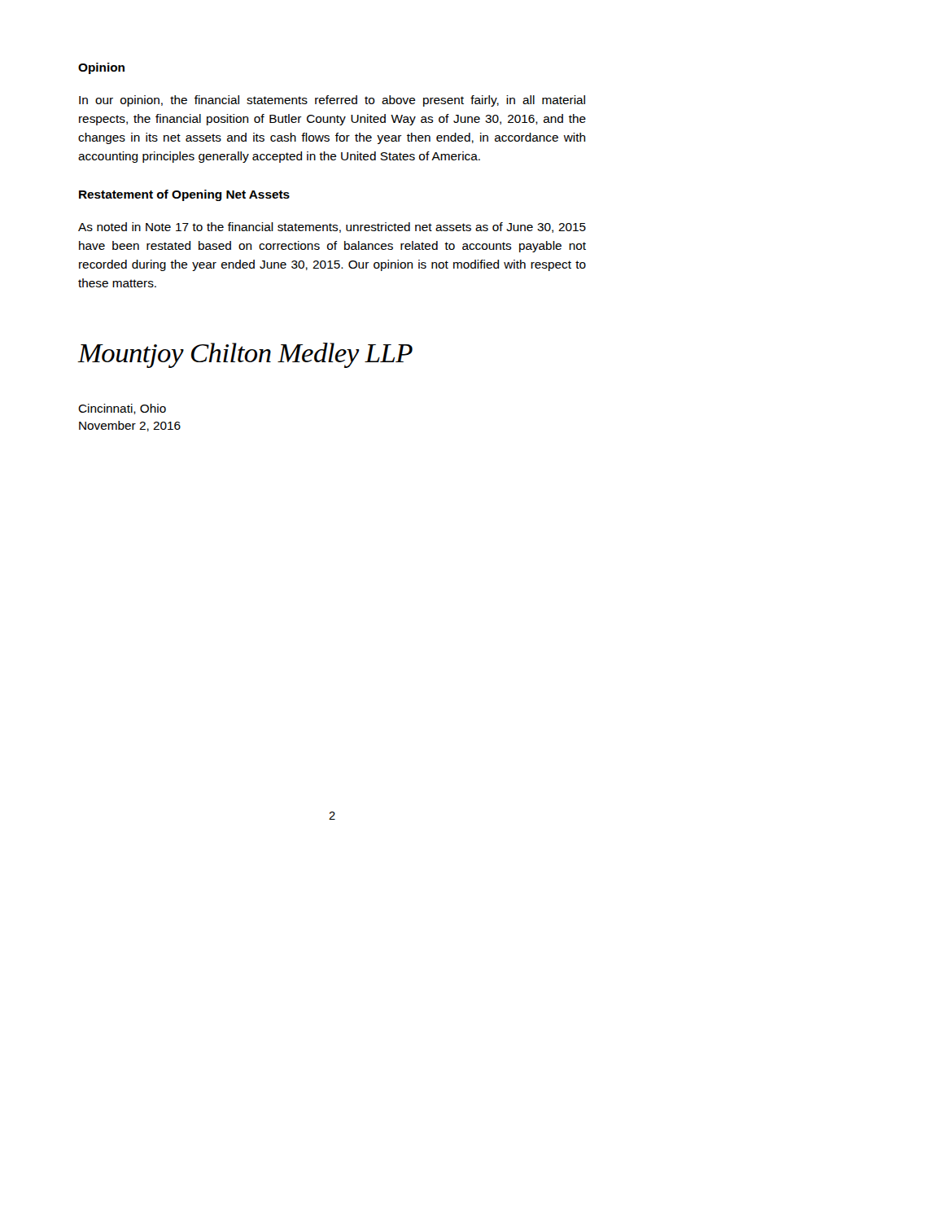Opinion
In our opinion, the financial statements referred to above present fairly, in all material respects, the financial position of Butler County United Way as of June 30, 2016, and the changes in its net assets and its cash flows for the year then ended, in accordance with accounting principles generally accepted in the United States of America.
Restatement of Opening Net Assets
As noted in Note 17 to the financial statements, unrestricted net assets as of June 30, 2015 have been restated based on corrections of balances related to accounts payable not recorded during the year ended June 30, 2015. Our opinion is not modified with respect to these matters.
Mountjoy Chilton Medley LLP
Cincinnati, Ohio
November 2, 2016
2